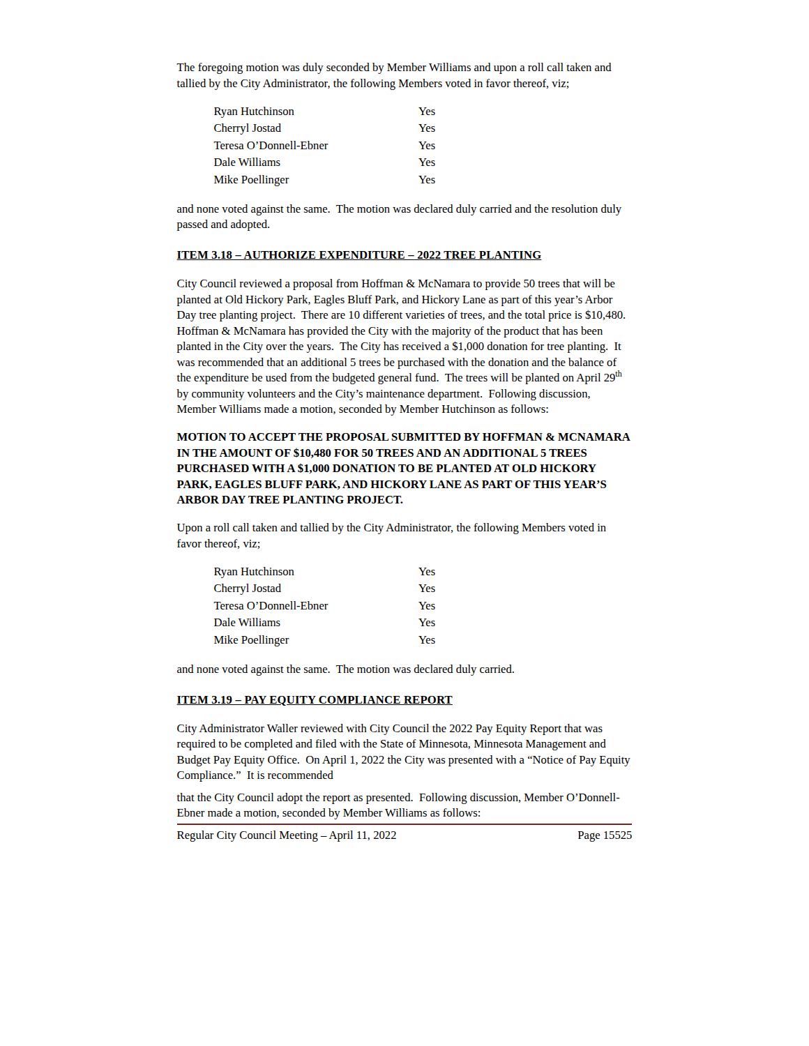The foregoing motion was duly seconded by Member Williams and upon a roll call taken and tallied by the City Administrator, the following Members voted in favor thereof, viz;
| Ryan Hutchinson | Yes |
| Cherryl Jostad | Yes |
| Teresa O’Donnell-Ebner | Yes |
| Dale Williams | Yes |
| Mike Poellinger | Yes |
and none voted against the same. The motion was declared duly carried and the resolution duly passed and adopted.
ITEM 3.18 – AUTHORIZE EXPENDITURE – 2022 TREE PLANTING
City Council reviewed a proposal from Hoffman & McNamara to provide 50 trees that will be planted at Old Hickory Park, Eagles Bluff Park, and Hickory Lane as part of this year’s Arbor Day tree planting project. There are 10 different varieties of trees, and the total price is $10,480. Hoffman & McNamara has provided the City with the majority of the product that has been planted in the City over the years. The City has received a $1,000 donation for tree planting. It was recommended that an additional 5 trees be purchased with the donation and the balance of the expenditure be used from the budgeted general fund. The trees will be planted on April 29th by community volunteers and the City’s maintenance department. Following discussion, Member Williams made a motion, seconded by Member Hutchinson as follows:
MOTION TO ACCEPT THE PROPOSAL SUBMITTED BY HOFFMAN & MCNAMARA IN THE AMOUNT OF $10,480 FOR 50 TREES AND AN ADDITIONAL 5 TREES PURCHASED WITH A $1,000 DONATION TO BE PLANTED AT OLD HICKORY PARK, EAGLES BLUFF PARK, AND HICKORY LANE AS PART OF THIS YEAR’S ARBOR DAY TREE PLANTING PROJECT.
Upon a roll call taken and tallied by the City Administrator, the following Members voted in favor thereof, viz;
| Ryan Hutchinson | Yes |
| Cherryl Jostad | Yes |
| Teresa O’Donnell-Ebner | Yes |
| Dale Williams | Yes |
| Mike Poellinger | Yes |
and none voted against the same. The motion was declared duly carried.
ITEM 3.19 – PAY EQUITY COMPLIANCE REPORT
City Administrator Waller reviewed with City Council the 2022 Pay Equity Report that was required to be completed and filed with the State of Minnesota, Minnesota Management and Budget Pay Equity Office. On April 1, 2022 the City was presented with a “Notice of Pay Equity Compliance.” It is recommended
that the City Council adopt the report as presented. Following discussion, Member O’Donnell-Ebner made a motion, seconded by Member Williams as follows:
Regular City Council Meeting – April 11, 2022 Page 15525